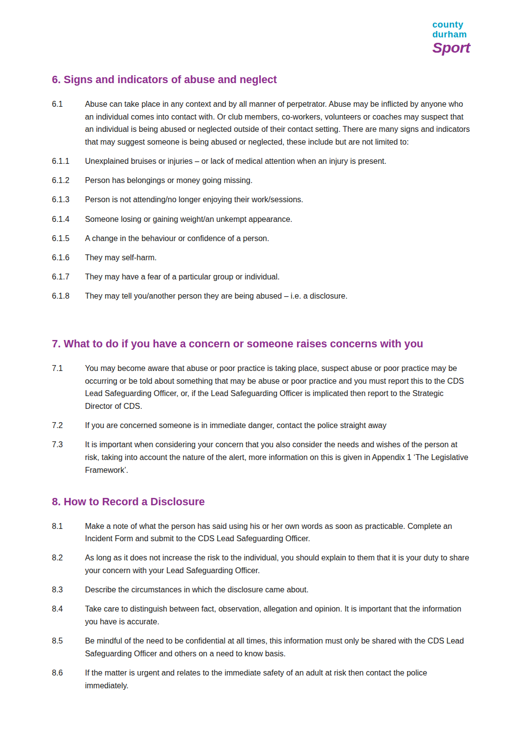county
durham
Sport
6. Signs and indicators of abuse and neglect
6.1 Abuse can take place in any context and by all manner of perpetrator. Abuse may be inflicted by anyone who an individual comes into contact with. Or club members, co-workers, volunteers or coaches may suspect that an individual is being abused or neglected outside of their contact setting. There are many signs and indicators that may suggest someone is being abused or neglected, these include but are not limited to:
6.1.1 Unexplained bruises or injuries – or lack of medical attention when an injury is present.
6.1.2 Person has belongings or money going missing.
6.1.3 Person is not attending/no longer enjoying their work/sessions.
6.1.4 Someone losing or gaining weight/an unkempt appearance.
6.1.5 A change in the behaviour or confidence of a person.
6.1.6 They may self-harm.
6.1.7 They may have a fear of a particular group or individual.
6.1.8 They may tell you/another person they are being abused – i.e. a disclosure.
7. What to do if you have a concern or someone raises concerns with you
7.1 You may become aware that abuse or poor practice is taking place, suspect abuse or poor practice may be occurring or be told about something that may be abuse or poor practice and you must report this to the CDS Lead Safeguarding Officer, or, if the Lead Safeguarding Officer is implicated then report to the Strategic Director of CDS.
7.2 If you are concerned someone is in immediate danger, contact the police straight away
7.3 It is important when considering your concern that you also consider the needs and wishes of the person at risk, taking into account the nature of the alert, more information on this is given in Appendix 1 ‘The Legislative Framework’.
8. How to Record a Disclosure
8.1 Make a note of what the person has said using his or her own words as soon as practicable. Complete an Incident Form and submit to the CDS Lead Safeguarding Officer.
8.2 As long as it does not increase the risk to the individual, you should explain to them that it is your duty to share your concern with your Lead Safeguarding Officer.
8.3 Describe the circumstances in which the disclosure came about.
8.4 Take care to distinguish between fact, observation, allegation and opinion. It is important that the information you have is accurate.
8.5 Be mindful of the need to be confidential at all times, this information must only be shared with the CDS Lead Safeguarding Officer and others on a need to know basis.
8.6 If the matter is urgent and relates to the immediate safety of an adult at risk then contact the police immediately.